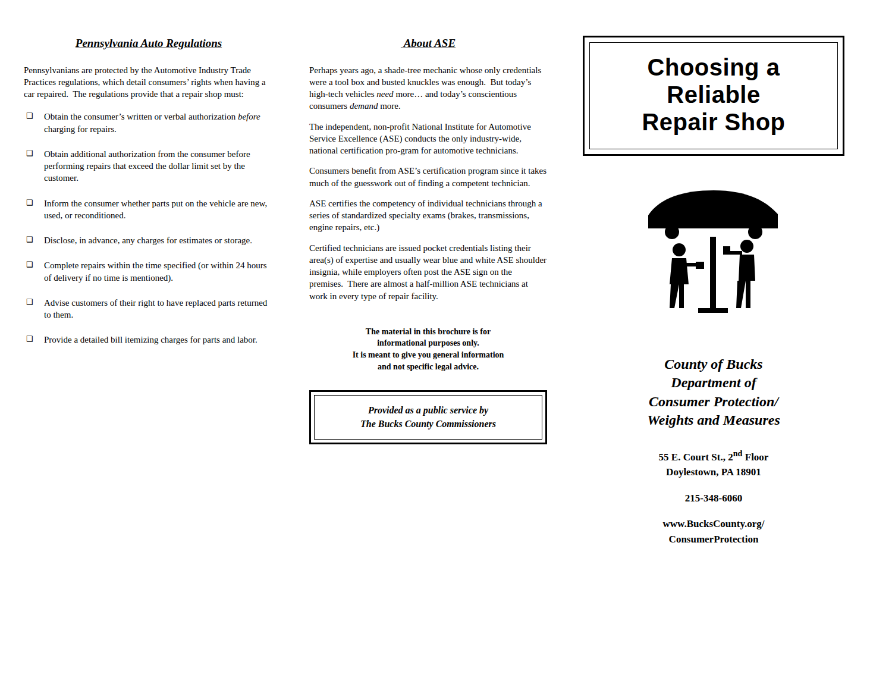Pennsylvania Auto Regulations
Pennsylvanians are protected by the Automotive Industry Trade Practices regulations, which detail consumers’ rights when having a car repaired. The regulations provide that a repair shop must:
Obtain the consumer’s written or verbal authorization before charging for repairs.
Obtain additional authorization from the consumer before performing repairs that exceed the dollar limit set by the customer.
Inform the consumer whether parts put on the vehicle are new, used, or reconditioned.
Disclose, in advance, any charges for estimates or storage.
Complete repairs within the time specified (or within 24 hours of delivery if no time is mentioned).
Advise customers of their right to have replaced parts returned to them.
Provide a detailed bill itemizing charges for parts and labor.
About ASE
Perhaps years ago, a shade-tree mechanic whose only credentials were a tool box and busted knuckles was enough. But today’s high-tech vehicles need more… and today’s conscientious consumers demand more.
The independent, non-profit National Institute for Automotive Service Excellence (ASE) conducts the only industry-wide, national certification pro-gram for automotive technicians.
Consumers benefit from ASE’s certification program since it takes much of the guesswork out of finding a competent technician.
ASE certifies the competency of individual technicians through a series of standardized specialty exams (brakes, transmissions, engine repairs, etc.)
Certified technicians are issued pocket credentials listing their area(s) of expertise and usually wear blue and white ASE shoulder insignia, while employers often post the ASE sign on the premises. There are almost a half-million ASE technicians at work in every type of repair facility.
The material in this brochure is for
informational purposes only.
It is meant to give you general information
and not specific legal advice.
Provided as a public service by
The Bucks County Commissioners
Choosing a
Reliable
Repair Shop
County of Bucks
Department of
Consumer Protection/
Weights and Measures
55 E. Court St., 2nd Floor
Doylestown, PA 18901
215-348-6060
www.BucksCounty.org/
ConsumerProtection